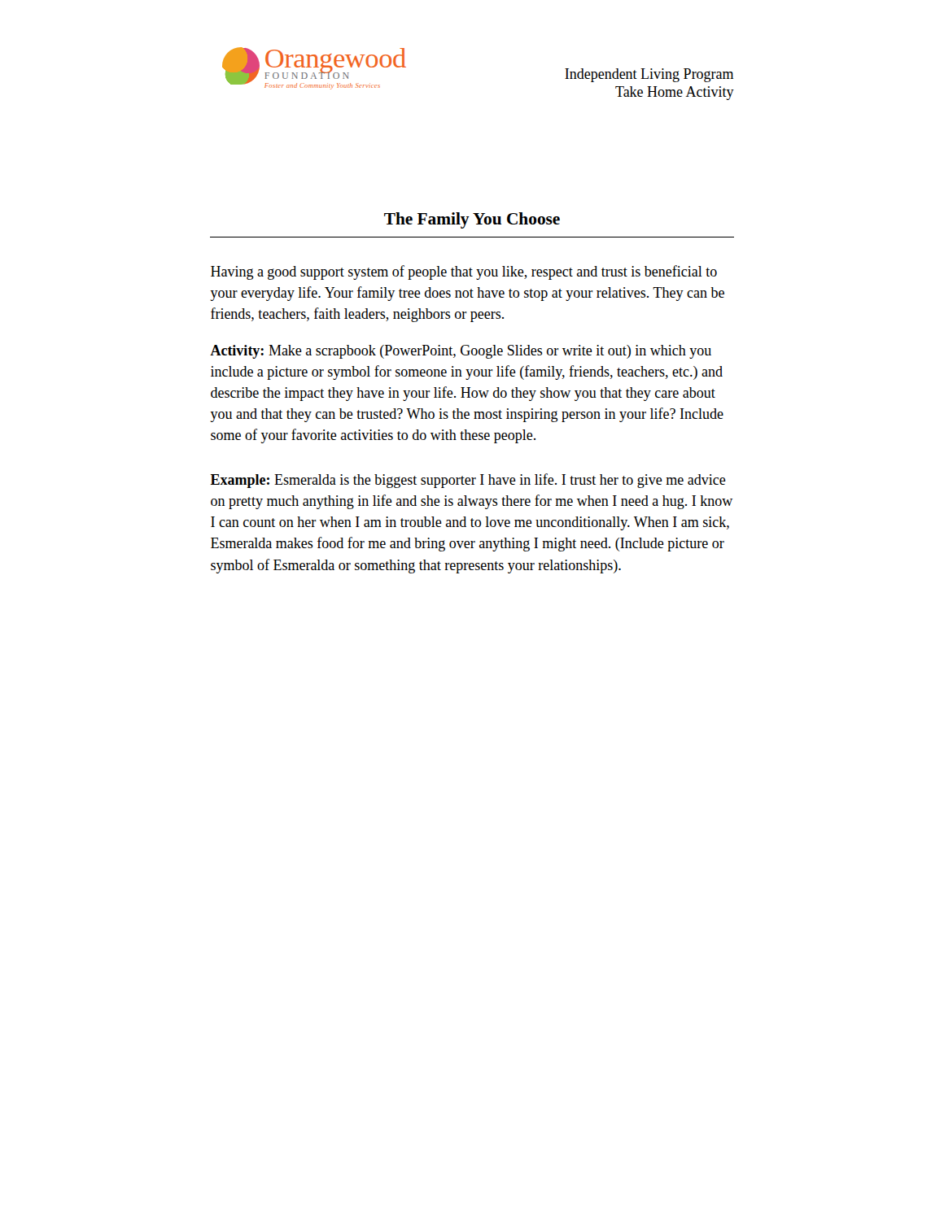Orangewood FOUNDATION Foster and Community Youth Services
Independent Living Program
Take Home Activity
The Family You Choose
Having a good support system of people that you like, respect and trust is beneficial to your everyday life. Your family tree does not have to stop at your relatives. They can be friends, teachers, faith leaders, neighbors or peers.
Activity: Make a scrapbook (PowerPoint, Google Slides or write it out) in which you include a picture or symbol for someone in your life (family, friends, teachers, etc.) and describe the impact they have in your life. How do they show you that they care about you and that they can be trusted? Who is the most inspiring person in your life? Include some of your favorite activities to do with these people.
Example: Esmeralda is the biggest supporter I have in life. I trust her to give me advice on pretty much anything in life and she is always there for me when I need a hug. I know I can count on her when I am in trouble and to love me unconditionally. When I am sick, Esmeralda makes food for me and bring over anything I might need. (Include picture or symbol of Esmeralda or something that represents your relationships).